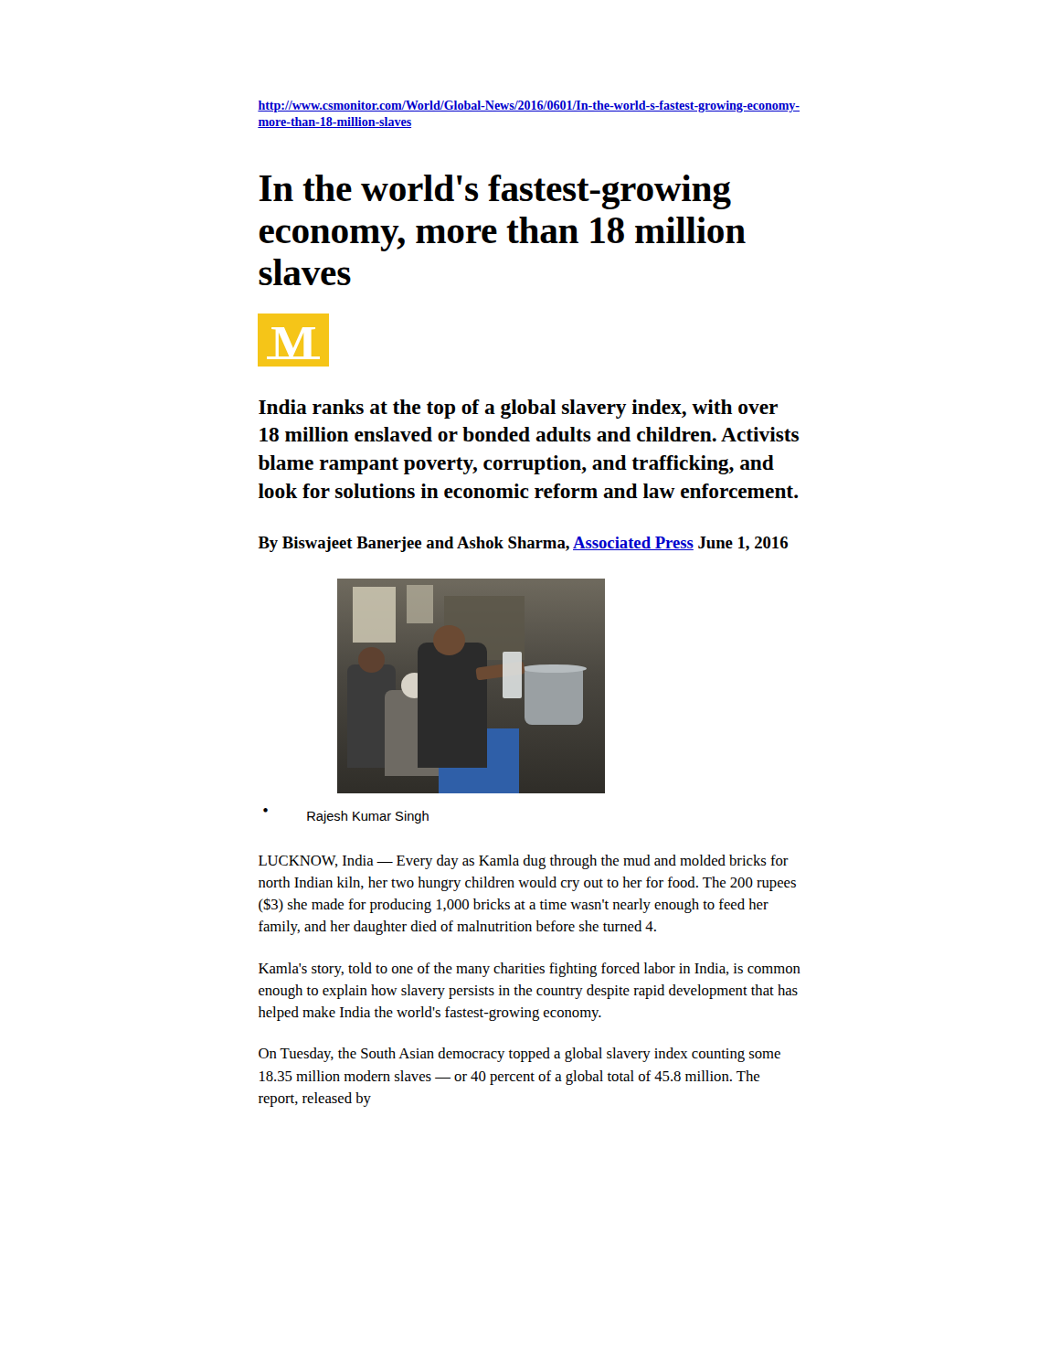http://www.csmonitor.com/World/Global-News/2016/0601/In-the-world-s-fastest-growing-economy-more-than-18-million-slaves
In the world's fastest-growing economy, more than 18 million slaves
M
India ranks at the top of a global slavery index, with over 18 million enslaved or bonded adults and children. Activists blame rampant poverty, corruption, and trafficking, and look for solutions in economic reform and law enforcement.
By Biswajeet Banerjee and Ashok Sharma, Associated Press June 1, 2016
•
Rajesh Kumar Singh
LUCKNOW, India — Every day as Kamla dug through the mud and molded bricks for north Indian kiln, her two hungry children would cry out to her for food. The 200 rupees ($3) she made for producing 1,000 bricks at a time wasn't nearly enough to feed her family, and her daughter died of malnutrition before she turned 4.
Kamla's story, told to one of the many charities fighting forced labor in India, is common enough to explain how slavery persists in the country despite rapid development that has helped make India the world's fastest-growing economy.
On Tuesday, the South Asian democracy topped a global slavery index counting some 18.35 million modern slaves — or 40 percent of a global total of 45.8 million. The report, released by